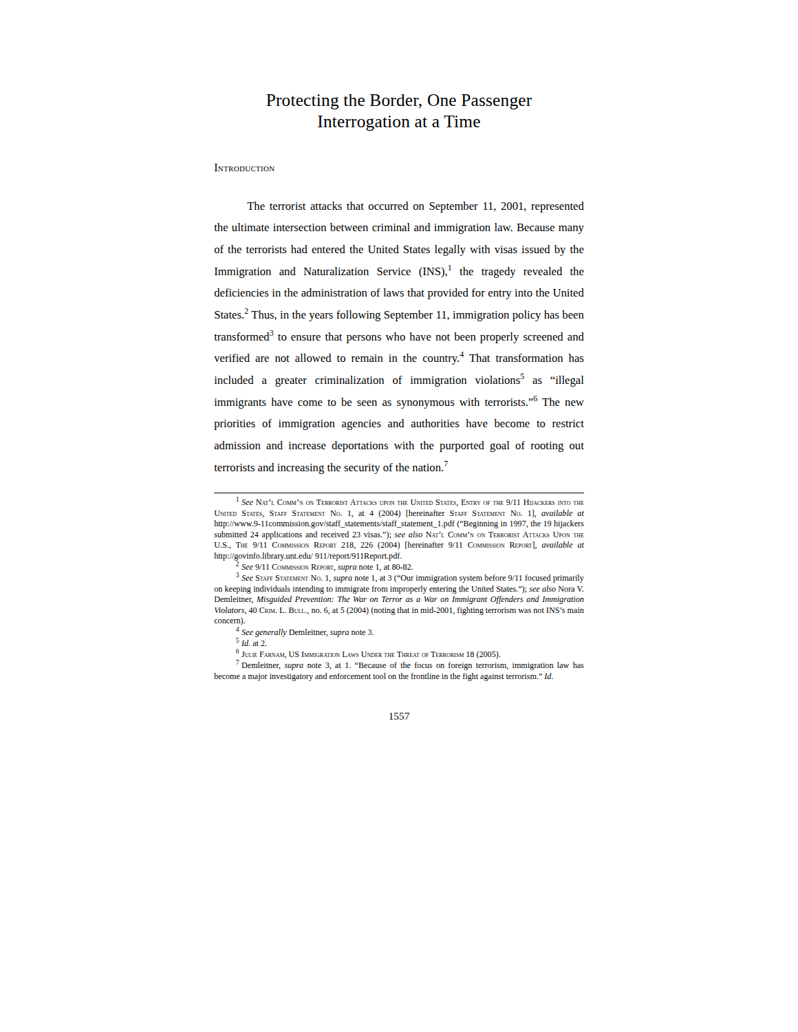Protecting the Border, One Passenger
Interrogation at a Time
Introduction
The terrorist attacks that occurred on September 11, 2001, represented the ultimate intersection between criminal and immigration law. Because many of the terrorists had entered the United States legally with visas issued by the Immigration and Naturalization Service (INS),1 the tragedy revealed the deficiencies in the administration of laws that provided for entry into the United States.2 Thus, in the years following September 11, immigration policy has been transformed3 to ensure that persons who have not been properly screened and verified are not allowed to remain in the country.4 That transformation has included a greater criminalization of immigration violations5 as “illegal immigrants have come to be seen as synonymous with terrorists.”6 The new priorities of immigration agencies and authorities have become to restrict admission and increase deportations with the purported goal of rooting out terrorists and increasing the security of the nation.7
1 See Nat’l Comm’n on Terrorist Attacks upon the United States, Entry of the 9/11 Hijackers into the United States, Staff Statement No. 1, at 4 (2004) [hereinafter Staff Statement No. 1], available at http://www.9-11commission.gov/staff_statements/staff_statement_1.pdf (“Beginning in 1997, the 19 hijackers submitted 24 applications and received 23 visas.”); see also Nat’l Comm’n on Terrorist Attacks Upon the U.S., The 9/11 Commission Report 218, 226 (2004) [hereinafter 9/11 Commission Report], available at http://govinfo.library.unt.edu/ 911/report/911Report.pdf.
2 See 9/11 Commission Report, supra note 1, at 80-82.
3 See Staff Statement No. 1, supra note 1, at 3 (“Our immigration system before 9/11 focused primarily on keeping individuals intending to immigrate from improperly entering the United States.”); see also Nora V. Demleitner, Misguided Prevention: The War on Terror as a War on Immigrant Offenders and Immigration Violators, 40 Crim. L. Bull., no. 6, at 5 (2004) (noting that in mid-2001, fighting terrorism was not INS’s main concern).
4 See generally Demleitner, supra note 3.
5 Id. at 2.
6 Julie Farnam, US Immigration Laws Under the Threat of Terrorism 18 (2005).
7 Demleitner, supra note 3, at 1. “Because of the focus on foreign terrorism, immigration law has become a major investigatory and enforcement tool on the frontline in the fight against terrorism.” Id.
1557